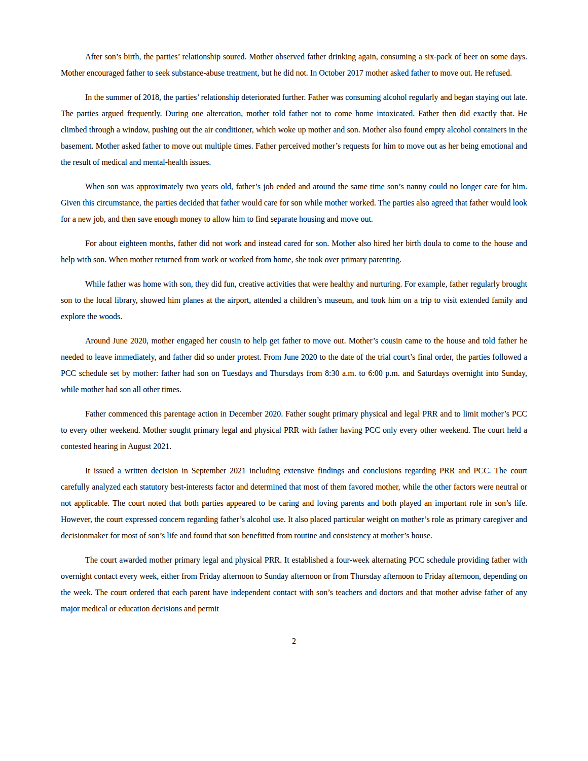After son’s birth, the parties’ relationship soured. Mother observed father drinking again, consuming a six-pack of beer on some days. Mother encouraged father to seek substance-abuse treatment, but he did not. In October 2017 mother asked father to move out. He refused.
In the summer of 2018, the parties’ relationship deteriorated further. Father was consuming alcohol regularly and began staying out late. The parties argued frequently. During one altercation, mother told father not to come home intoxicated. Father then did exactly that. He climbed through a window, pushing out the air conditioner, which woke up mother and son. Mother also found empty alcohol containers in the basement. Mother asked father to move out multiple times. Father perceived mother’s requests for him to move out as her being emotional and the result of medical and mental-health issues.
When son was approximately two years old, father’s job ended and around the same time son’s nanny could no longer care for him. Given this circumstance, the parties decided that father would care for son while mother worked. The parties also agreed that father would look for a new job, and then save enough money to allow him to find separate housing and move out.
For about eighteen months, father did not work and instead cared for son. Mother also hired her birth doula to come to the house and help with son. When mother returned from work or worked from home, she took over primary parenting.
While father was home with son, they did fun, creative activities that were healthy and nurturing. For example, father regularly brought son to the local library, showed him planes at the airport, attended a children’s museum, and took him on a trip to visit extended family and explore the woods.
Around June 2020, mother engaged her cousin to help get father to move out. Mother’s cousin came to the house and told father he needed to leave immediately, and father did so under protest. From June 2020 to the date of the trial court’s final order, the parties followed a PCC schedule set by mother: father had son on Tuesdays and Thursdays from 8:30 a.m. to 6:00 p.m. and Saturdays overnight into Sunday, while mother had son all other times.
Father commenced this parentage action in December 2020. Father sought primary physical and legal PRR and to limit mother’s PCC to every other weekend. Mother sought primary legal and physical PRR with father having PCC only every other weekend. The court held a contested hearing in August 2021.
It issued a written decision in September 2021 including extensive findings and conclusions regarding PRR and PCC. The court carefully analyzed each statutory best-interests factor and determined that most of them favored mother, while the other factors were neutral or not applicable. The court noted that both parties appeared to be caring and loving parents and both played an important role in son’s life. However, the court expressed concern regarding father’s alcohol use. It also placed particular weight on mother’s role as primary caregiver and decisionmaker for most of son’s life and found that son benefitted from routine and consistency at mother’s house.
The court awarded mother primary legal and physical PRR. It established a four-week alternating PCC schedule providing father with overnight contact every week, either from Friday afternoon to Sunday afternoon or from Thursday afternoon to Friday afternoon, depending on the week. The court ordered that each parent have independent contact with son’s teachers and doctors and that mother advise father of any major medical or education decisions and permit
2